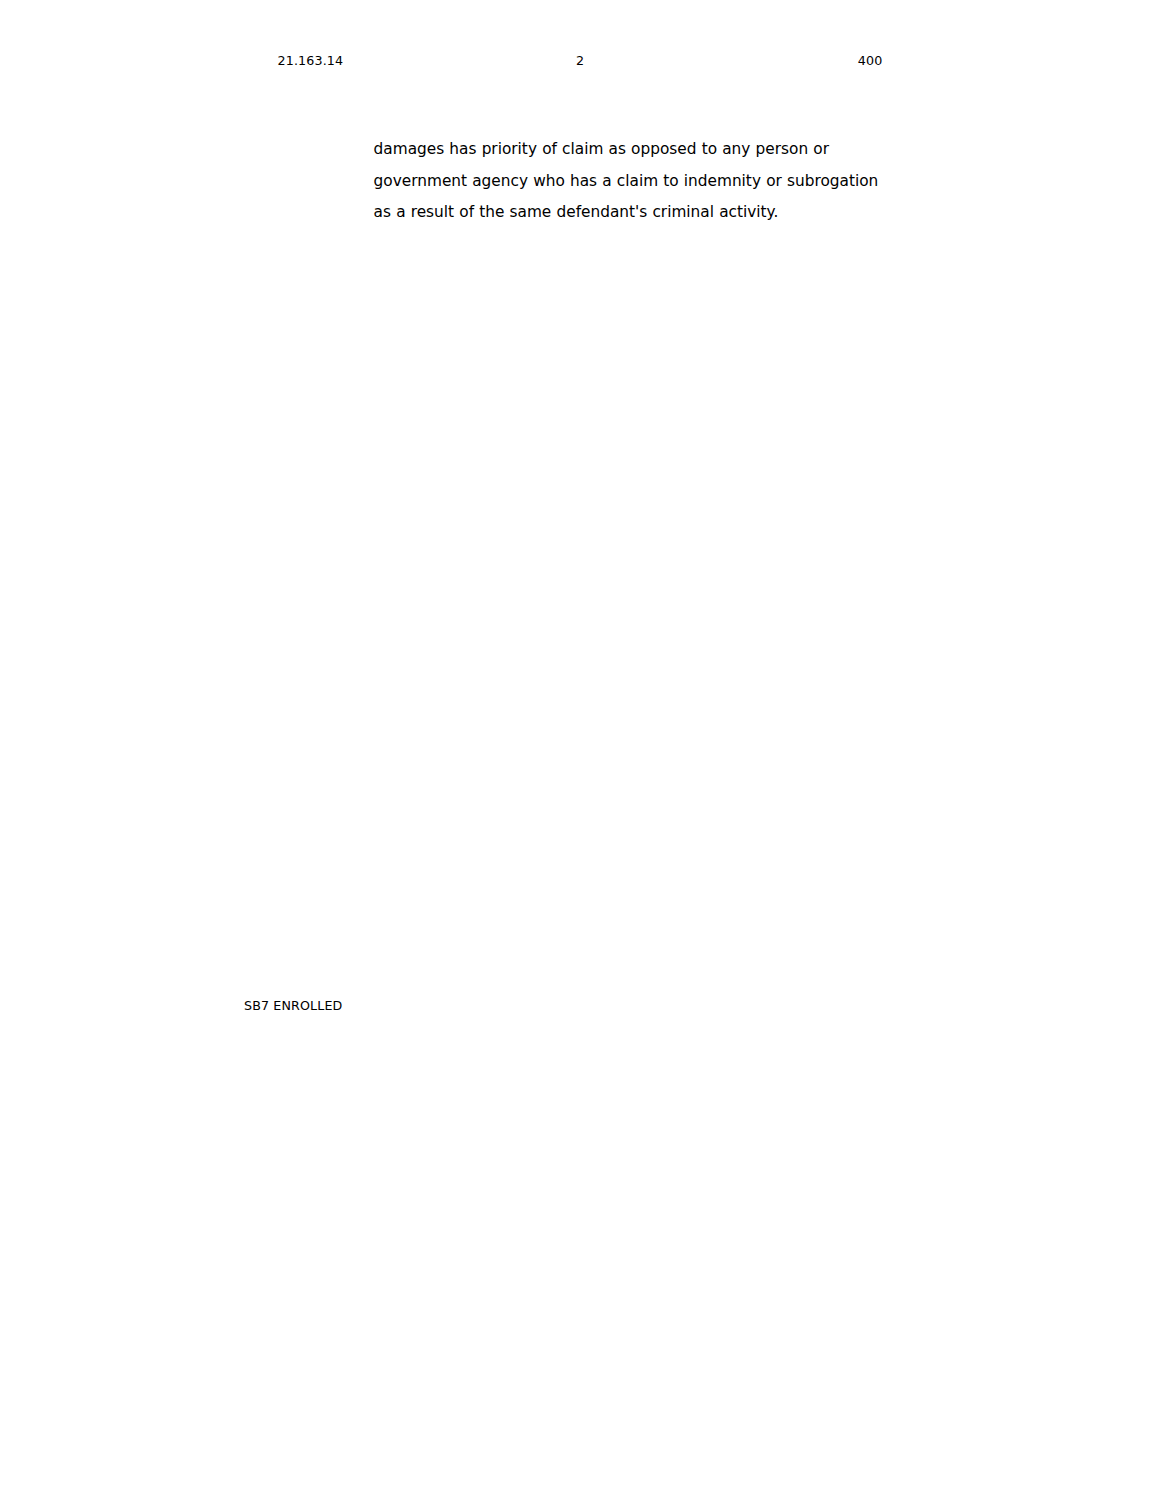21.163.14 2 400
damages has priority of claim as opposed to any person or government agency who has a claim to indemnity or subrogation as a result of the same defendant's criminal activity.
SB7 ENROLLED